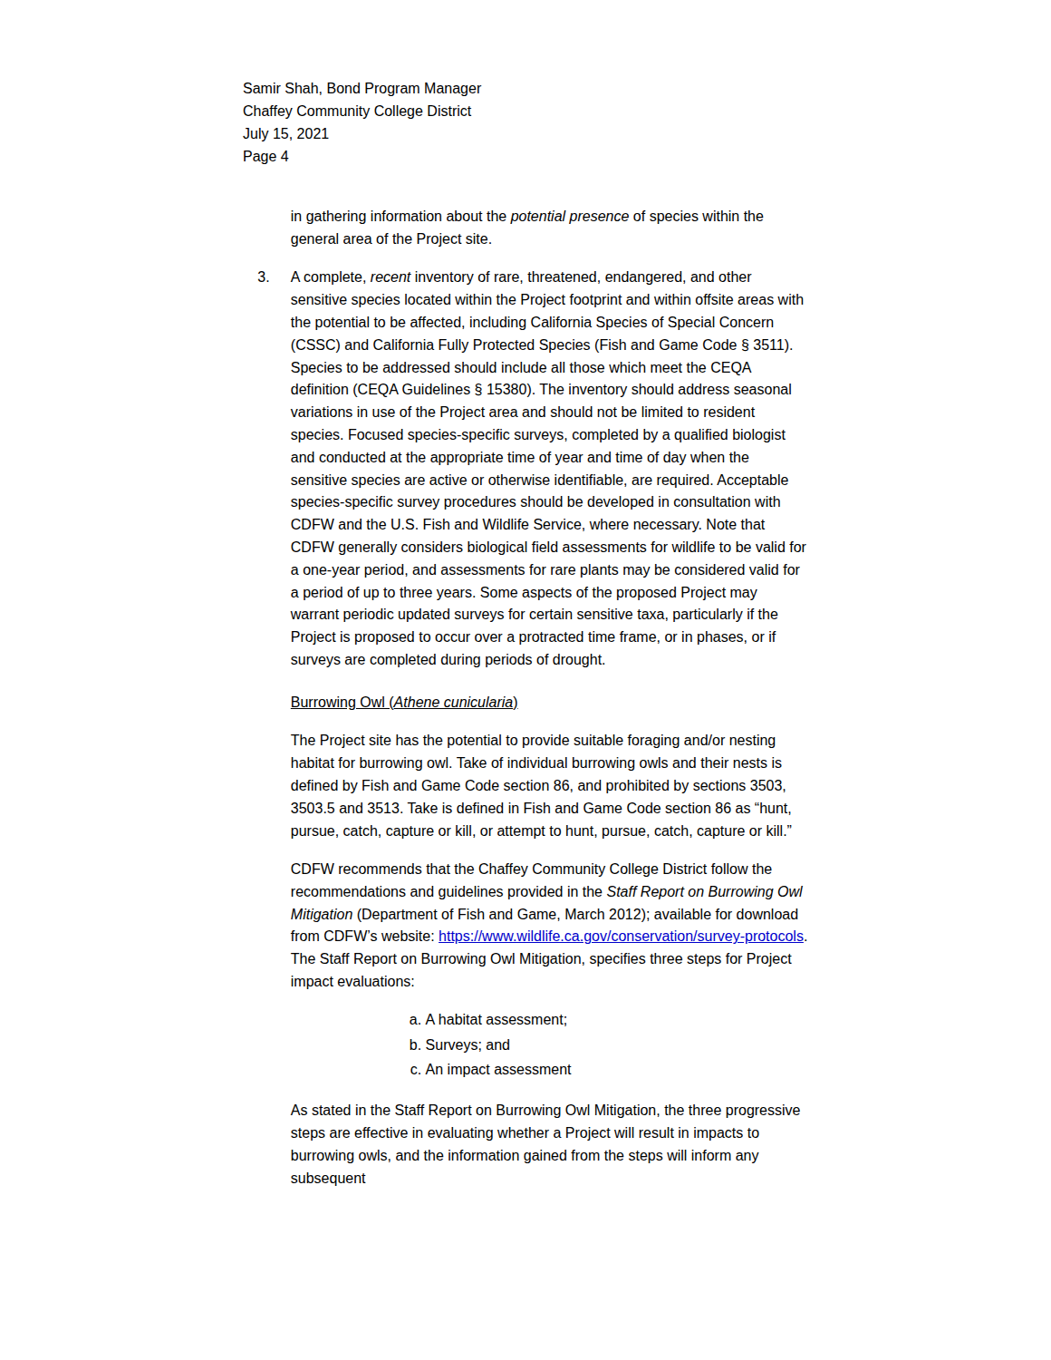Samir Shah, Bond Program Manager
Chaffey Community College District
July 15, 2021
Page 4
in gathering information about the potential presence of species within the general area of the Project site.
A complete, recent inventory of rare, threatened, endangered, and other sensitive species located within the Project footprint and within offsite areas with the potential to be affected, including California Species of Special Concern (CSSC) and California Fully Protected Species (Fish and Game Code § 3511). Species to be addressed should include all those which meet the CEQA definition (CEQA Guidelines § 15380). The inventory should address seasonal variations in use of the Project area and should not be limited to resident species. Focused species-specific surveys, completed by a qualified biologist and conducted at the appropriate time of year and time of day when the sensitive species are active or otherwise identifiable, are required. Acceptable species-specific survey procedures should be developed in consultation with CDFW and the U.S. Fish and Wildlife Service, where necessary. Note that CDFW generally considers biological field assessments for wildlife to be valid for a one-year period, and assessments for rare plants may be considered valid for a period of up to three years. Some aspects of the proposed Project may warrant periodic updated surveys for certain sensitive taxa, particularly if the Project is proposed to occur over a protracted time frame, or in phases, or if surveys are completed during periods of drought.
Burrowing Owl (Athene cunicularia)
The Project site has the potential to provide suitable foraging and/or nesting habitat for burrowing owl. Take of individual burrowing owls and their nests is defined by Fish and Game Code section 86, and prohibited by sections 3503, 3503.5 and 3513. Take is defined in Fish and Game Code section 86 as “hunt, pursue, catch, capture or kill, or attempt to hunt, pursue, catch, capture or kill.”
CDFW recommends that the Chaffey Community College District follow the recommendations and guidelines provided in the Staff Report on Burrowing Owl Mitigation (Department of Fish and Game, March 2012); available for download from CDFW’s website: https://www.wildlife.ca.gov/conservation/survey-protocols. The Staff Report on Burrowing Owl Mitigation, specifies three steps for Project impact evaluations:
A habitat assessment;
Surveys; and
An impact assessment
As stated in the Staff Report on Burrowing Owl Mitigation, the three progressive steps are effective in evaluating whether a Project will result in impacts to burrowing owls, and the information gained from the steps will inform any subsequent